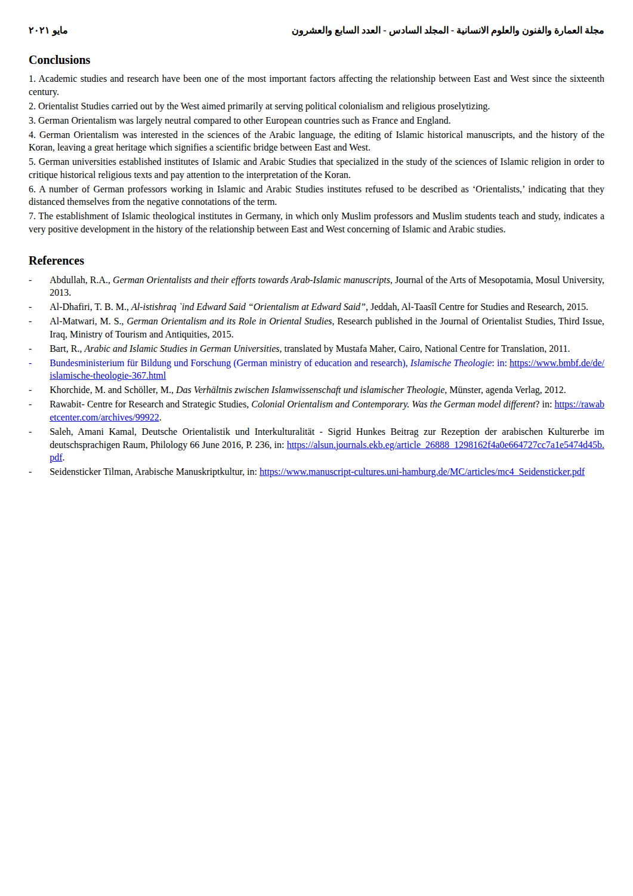مجلة العمارة والفنون والعلوم الانسانية - المجلد السادس - العدد السابع والعشرون
مايو ٢٠٢١
Conclusions
1. Academic studies and research have been one of the most important factors affecting the relationship between East and West since the sixteenth century.
2. Orientalist Studies carried out by the West aimed primarily at serving political colonialism and religious proselytizing.
3. German Orientalism was largely neutral compared to other European countries such as France and England.
4. German Orientalism was interested in the sciences of the Arabic language, the editing of Islamic historical manuscripts, and the history of the Koran, leaving a great heritage which signifies a scientific bridge between East and West.
5. German universities established institutes of Islamic and Arabic Studies that specialized in the study of the sciences of Islamic religion in order to critique historical religious texts and pay attention to the interpretation of the Koran.
6. A number of German professors working in Islamic and Arabic Studies institutes refused to be described as ‘Orientalists,’ indicating that they distanced themselves from the negative connotations of the term.
7. The establishment of Islamic theological institutes in Germany, in which only Muslim professors and Muslim students teach and study, indicates a very positive development in the history of the relationship between East and West concerning of Islamic and Arabic studies.
References
Abdullah, R.A., German Orientalists and their efforts towards Arab-Islamic manuscripts, Journal of the Arts of Mesopotamia, Mosul University, 2013.
Al-Dhafiri, T. B. M., Al-istishraq `ind Edward Said “Orientalism at Edward Said”, Jeddah, Al-Taasîl Centre for Studies and Research, 2015.
Al-Matwari, M. S., German Orientalism and its Role in Oriental Studies, Research published in the Journal of Orientalist Studies, Third Issue, Iraq, Ministry of Tourism and Antiquities, 2015.
Bart, R., Arabic and Islamic Studies in German Universities, translated by Mustafa Maher, Cairo, National Centre for Translation, 2011.
Bundesministerium für Bildung und Forschung (German ministry of education and research), Islamische Theologie: in: https://www.bmbf.de/de/islamische-theologie-367.html
Khorchide, M. and Schöller, M., Das Verhältnis zwischen Islamwissenschaft und islamischer Theologie, Münster, agenda Verlag, 2012.
Rawabit- Centre for Research and Strategic Studies, Colonial Orientalism and Contemporary. Was the German model different? in: https://rawabetcenter.com/archives/99922.
Saleh, Amani Kamal, Deutsche Orientalistik und Interkulturalität - Sigrid Hunkes Beitrag zur Rezeption der arabischen Kulturerbe im deutschsprachigen Raum, Philology 66 June 2016, P. 236, in: https://alsun.journals.ekb.eg/article_26888_1298162f4a0e664727cc7a1e5474d45b.pdf.
Seidensticker Tilman, Arabische Manuskriptkultur, in: https://www.manuscript-cultures.uni-hamburg.de/MC/articles/mc4_Seidensticker.pdf